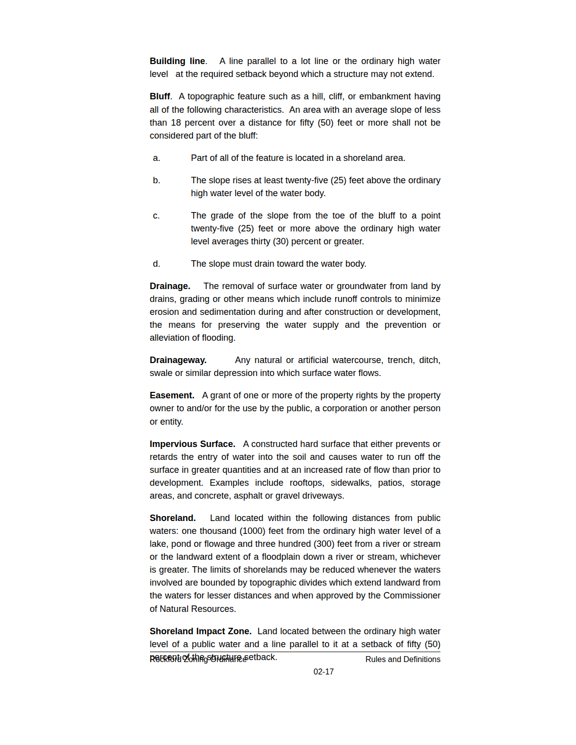Building line. A line parallel to a lot line or the ordinary high water level at the required setback beyond which a structure may not extend.
Bluff. A topographic feature such as a hill, cliff, or embankment having all of the following characteristics. An area with an average slope of less than 18 percent over a distance for fifty (50) feet or more shall not be considered part of the bluff:
a.
Part of all of the feature is located in a shoreland area.
b.
The slope rises at least twenty-five (25) feet above the ordinary high water level of the water body.
c.
The grade of the slope from the toe of the bluff to a point twenty-five (25) feet or more above the ordinary high water level averages thirty (30) percent or greater.
d.
The slope must drain toward the water body.
Drainage. The removal of surface water or groundwater from land by drains, grading or other means which include runoff controls to minimize erosion and sedimentation during and after construction or development, the means for preserving the water supply and the prevention or alleviation of flooding.
Drainageway. Any natural or artificial watercourse, trench, ditch, swale or similar depression into which surface water flows.
Easement. A grant of one or more of the property rights by the property owner to and/or for the use by the public, a corporation or another person or entity.
Impervious Surface. A constructed hard surface that either prevents or retards the entry of water into the soil and causes water to run off the surface in greater quantities and at an increased rate of flow than prior to development. Examples include rooftops, sidewalks, patios, storage areas, and concrete, asphalt or gravel driveways.
Shoreland. Land located within the following distances from public waters: one thousand (1000) feet from the ordinary high water level of a lake, pond or flowage and three hundred (300) feet from a river or stream or the landward extent of a floodplain down a river or stream, whichever is greater. The limits of shorelands may be reduced whenever the waters involved are bounded by topographic divides which extend landward from the waters for lesser distances and when approved by the Commissioner of Natural Resources.
Shoreland Impact Zone. Land located between the ordinary high water level of a public water and a line parallel to it at a setback of fifty (50) percent of the structure setback.
Rockford Zoning Ordinance
Rules and Definitions
02-17